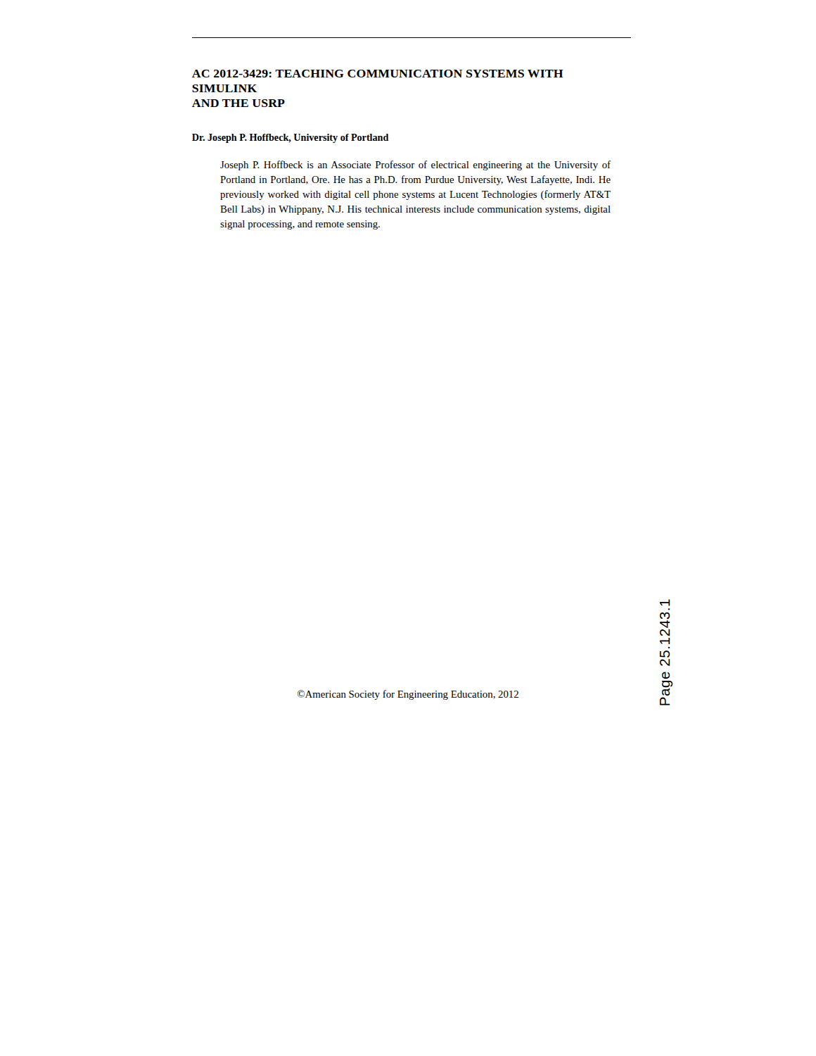AC 2012-3429: TEACHING COMMUNICATION SYSTEMS WITH SIMULINK
AND THE USRP
Dr. Joseph P. Hoffbeck, University of Portland
Joseph P. Hoffbeck is an Associate Professor of electrical engineering at the University of Portland in Portland, Ore. He has a Ph.D. from Purdue University, West Lafayette, Indi. He previously worked with digital cell phone systems at Lucent Technologies (formerly AT&T Bell Labs) in Whippany, N.J. His technical interests include communication systems, digital signal processing, and remote sensing.
©American Society for Engineering Education, 2012
Page 25.1243.1